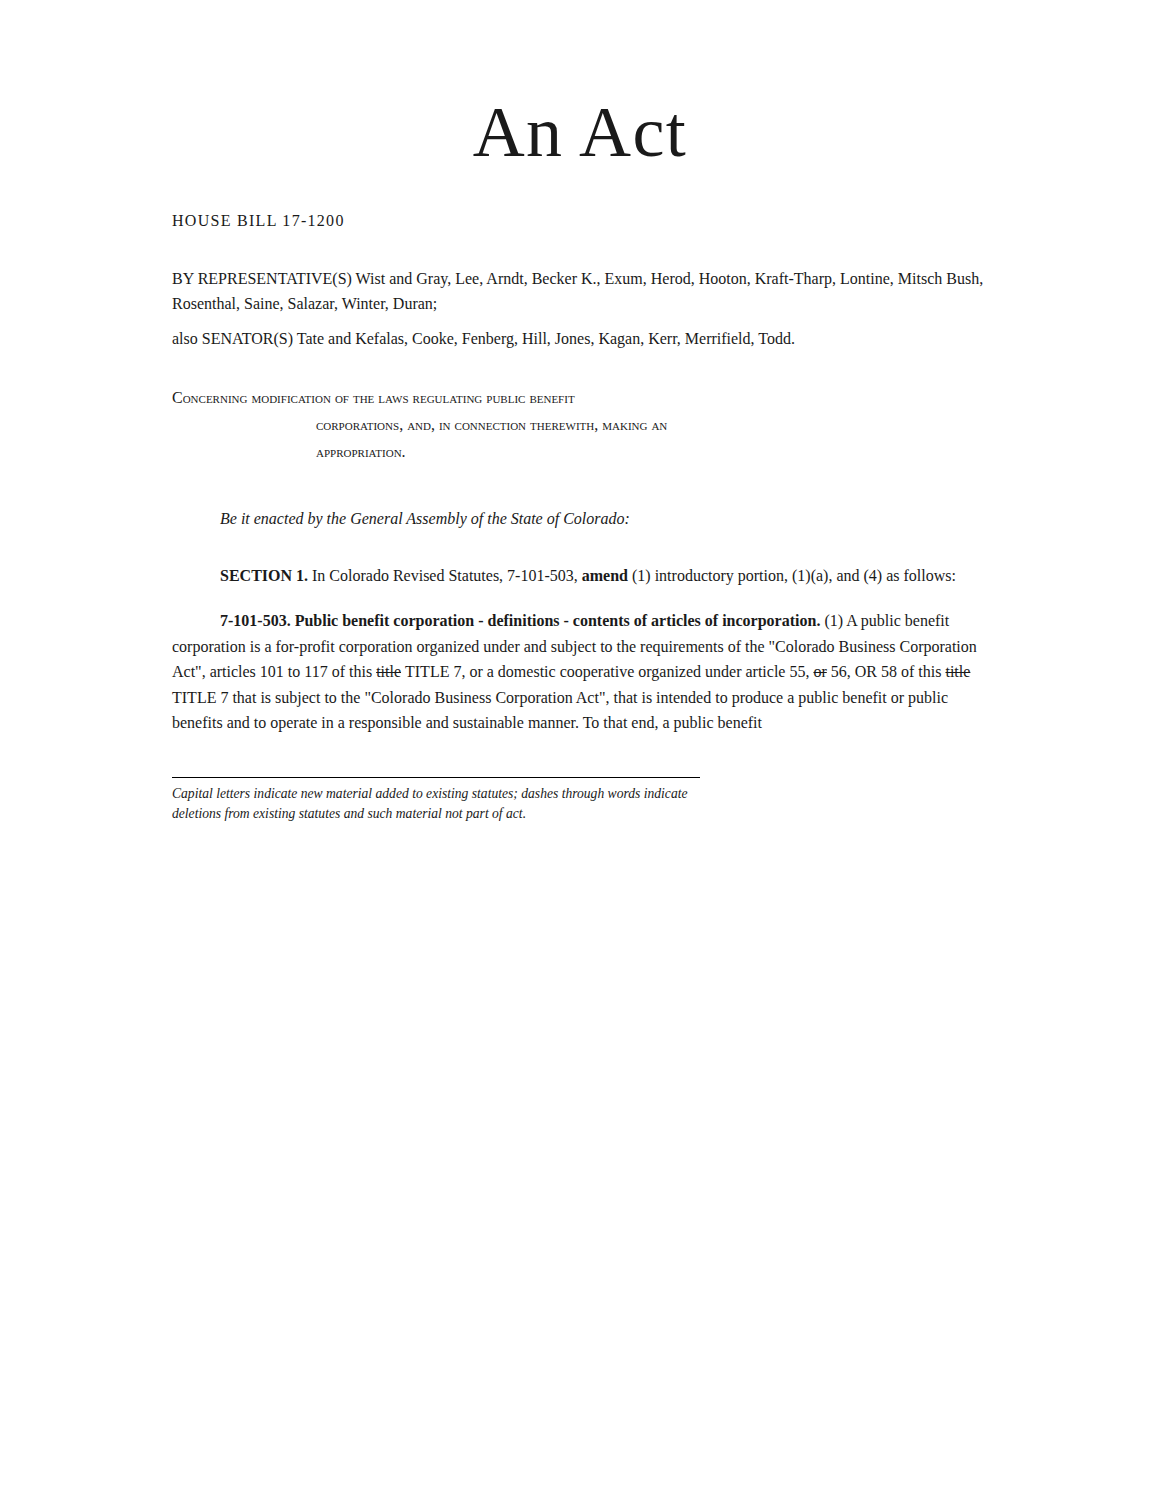An Act
HOUSE BILL 17-1200
BY REPRESENTATIVE(S) Wist and Gray, Lee, Arndt, Becker K., Exum, Herod, Hooton, Kraft-Tharp, Lontine, Mitsch Bush, Rosenthal, Saine, Salazar, Winter, Duran;
also SENATOR(S) Tate and Kefalas, Cooke, Fenberg, Hill, Jones, Kagan, Kerr, Merrifield, Todd.
Concerning modification of the laws regulating public benefit corporations, and, in connection therewith, making an appropriation.
Be it enacted by the General Assembly of the State of Colorado:
SECTION 1. In Colorado Revised Statutes, 7-101-503, amend (1) introductory portion, (1)(a), and (4) as follows:
7-101-503. Public benefit corporation - definitions - contents of articles of incorporation. (1) A public benefit corporation is a for-profit corporation organized under and subject to the requirements of the "Colorado Business Corporation Act", articles 101 to 117 of this title TITLE 7, or a domestic cooperative organized under article 55, or 56, OR 58 of this title TITLE 7 that is subject to the "Colorado Business Corporation Act", that is intended to produce a public benefit or public benefits and to operate in a responsible and sustainable manner. To that end, a public benefit
Capital letters indicate new material added to existing statutes; dashes through words indicate deletions from existing statutes and such material not part of act.